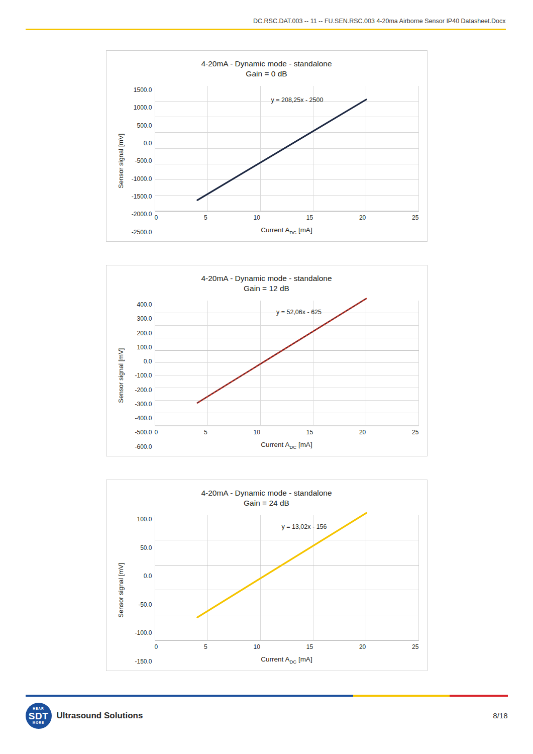DC.RSC.DAT.003 -- 11 -- FU.SEN.RSC.003 4-20ma Airborne Sensor IP40 Datasheet.Docx
4-20mA - Dynamic mode - standalone
Gain = 0 dB
Sensor signal [mV]
1500.0 1000.0 500.0 0.0 -500.0 -1000.0 -1500.0 -2000.0 -2500.0
y = 208,25x - 2500
0510152025
Current ADC [mA]
4-20mA - Dynamic mode - standalone
Gain = 12 dB
Sensor signal [mV]
400.0 300.0 200.0 100.0 0.0 -100.0 -200.0 -300.0 -400.0 -500.0 -600.0
y = 52,06x - 625
0510152025
Current ADC [mA]
4-20mA - Dynamic mode - standalone
Gain = 24 dB
Sensor signal [mV]
100.0 50.0 0.0 -50.0 -100.0 -150.0
y = 13,02x - 156
0510152025
Current ADC [mA]
HEAR SDT MORE
Ultrasound Solutions
8/18